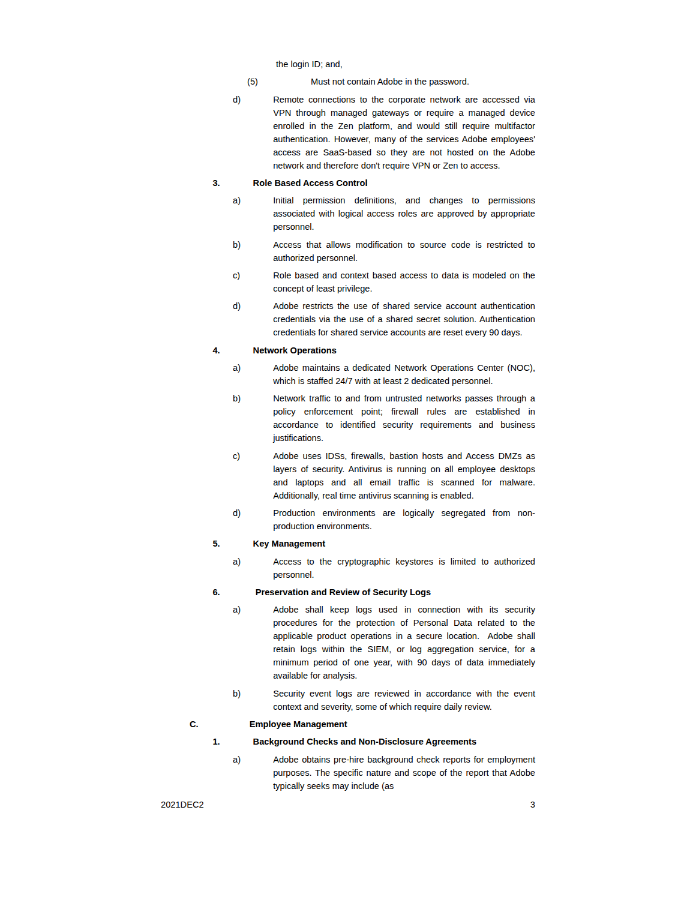the login ID; and,
(5) Must not contain Adobe in the password.
d) Remote connections to the corporate network are accessed via VPN through managed gateways or require a managed device enrolled in the Zen platform, and would still require multifactor authentication. However, many of the services Adobe employees' access are SaaS-based so they are not hosted on the Adobe network and therefore don't require VPN or Zen to access.
3. Role Based Access Control
a) Initial permission definitions, and changes to permissions associated with logical access roles are approved by appropriate personnel.
b) Access that allows modification to source code is restricted to authorized personnel.
c) Role based and context based access to data is modeled on the concept of least privilege.
d) Adobe restricts the use of shared service account authentication credentials via the use of a shared secret solution. Authentication credentials for shared service accounts are reset every 90 days.
4. Network Operations
a) Adobe maintains a dedicated Network Operations Center (NOC), which is staffed 24/7 with at least 2 dedicated personnel.
b) Network traffic to and from untrusted networks passes through a policy enforcement point; firewall rules are established in accordance to identified security requirements and business justifications.
c) Adobe uses IDSs, firewalls, bastion hosts and Access DMZs as layers of security. Antivirus is running on all employee desktops and laptops and all email traffic is scanned for malware. Additionally, real time antivirus scanning is enabled.
d) Production environments are logically segregated from non-production environments.
5. Key Management
a) Access to the cryptographic keystores is limited to authorized personnel.
6. Preservation and Review of Security Logs
a) Adobe shall keep logs used in connection with its security procedures for the protection of Personal Data related to the applicable product operations in a secure location. Adobe shall retain logs within the SIEM, or log aggregation service, for a minimum period of one year, with 90 days of data immediately available for analysis.
b) Security event logs are reviewed in accordance with the event context and severity, some of which require daily review.
C. Employee Management
1. Background Checks and Non-Disclosure Agreements
a) Adobe obtains pre-hire background check reports for employment purposes. The specific nature and scope of the report that Adobe typically seeks may include (as
2021DEC2 3